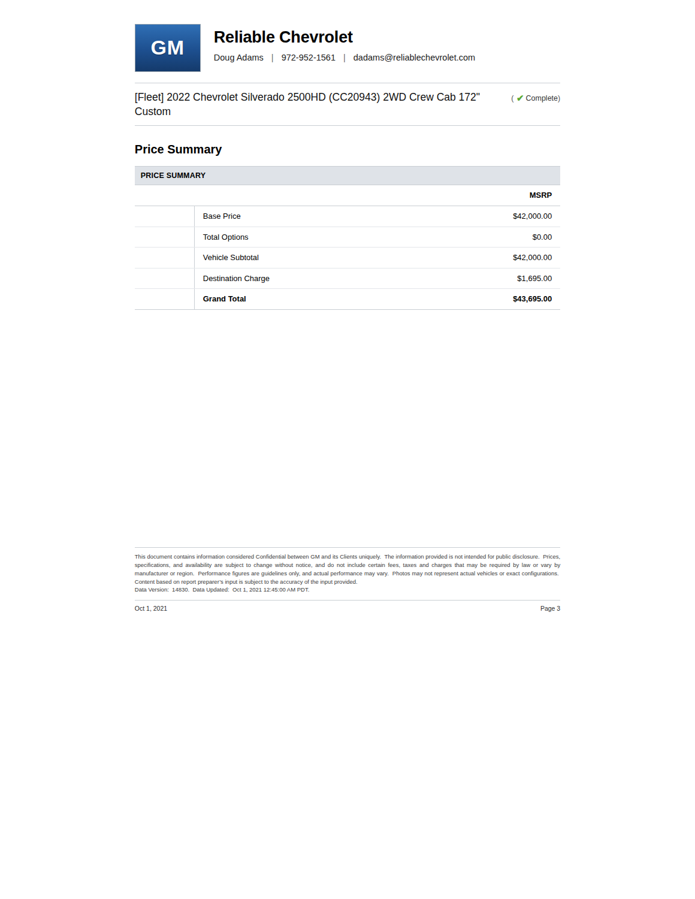GM
Reliable Chevrolet
Doug Adams | 972-952-1561 | dadams@reliablechevrolet.com
[Fleet] 2022 Chevrolet Silverado 2500HD (CC20943) 2WD Crew Cab 172" Custom
(✔Complete)
Price Summary
PRICE SUMMARY
| | | MSRP |
| --- | --- | --- |
| | Base Price | $42,000.00 |
| | Total Options | $0.00 |
| | Vehicle Subtotal | $42,000.00 |
| | Destination Charge | $1,695.00 |
| | Grand Total | $43,695.00 |
This document contains information considered Confidential between GM and its Clients uniquely. The information provided is not intended for public disclosure. Prices, specifications, and availability are subject to change without notice, and do not include certain fees, taxes and charges that may be required by law or vary by manufacturer or region. Performance figures are guidelines only, and actual performance may vary. Photos may not represent actual vehicles or exact configurations. Content based on report preparer’s input is subject to the accuracy of the input provided.
Data Version: 14830. Data Updated: Oct 1, 2021 12:45:00 AM PDT.
Oct 1, 2021
Page 3